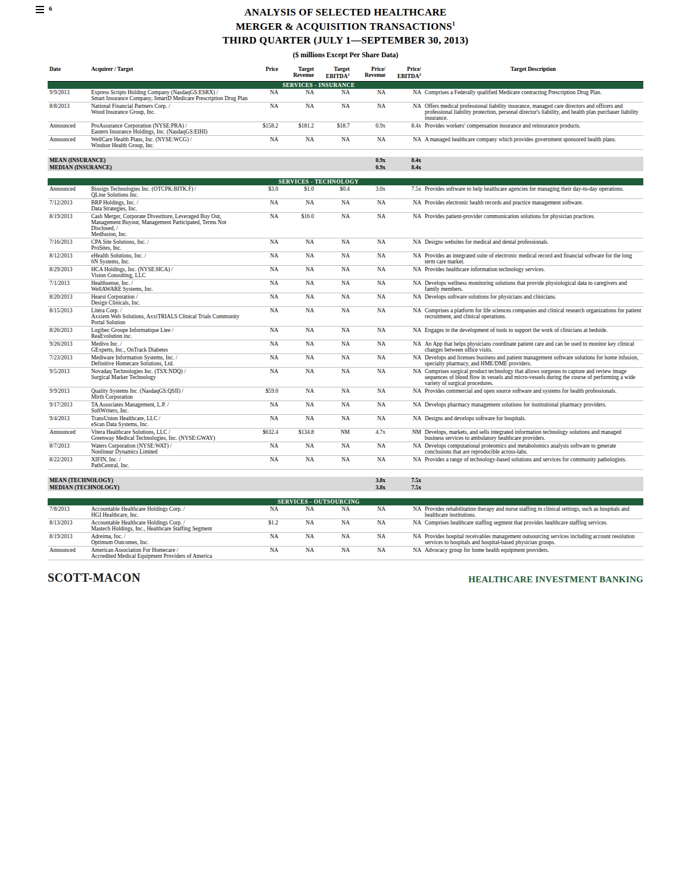6
ANALYSIS OF SELECTED HEALTHCARE
MERGER & ACQUISITION TRANSACTIONS1
THIRD QUARTER (JULY 1—SEPTEMBER 30, 2013)
($ millions Except Per Share Data)
| Date | Acquirer / Target | Price | Target Revenue | Target EBITDA 2 | Price/ Revenue | Price/ EBITDA 2 | Target Description |
| --- | --- | --- | --- | --- | --- | --- | --- |
| | SERVICES - INSURANCE | |
| 9/9/2013 | Express Scripts Holding Company (NasdaqGS:ESRX) / Smart Insurance Company, SmartD Medicare Prescription Drug Plan | NA | NA | NA | NA | NA | Comprises a Federally qualified Medicare contracting Prescription Drug Plan. |
| 8/8/2013 | National Financial Partners Corp. / Wood Insurance Group, Inc. | NA | NA | NA | NA | NA | Offers medical professional liability insurance, managed care directors and officers and professional liability protection, personal director's liability, and health plan purchaser liability insurance. |
| Announced | ProAssurance Corporation (NYSE:PRA) / Eastern Insurance Holdings, Inc. (NasdaqGS:EIHI) | $158.2 | $181.2 | $18.7 | 0.9x | 8.4x | Provides workers' compensation insurance and reinsurance products. |
| Announced | WellCare Health Plans, Inc. (NYSE:WCG) / Windsor Health Group, Inc. | NA | NA | NA | NA | NA | A managed healthcare company which provides government sponsored health plans. |
| MEAN (INSURANCE) | | | | 0.9x | 8.4x | |
| MEDIAN (INSURANCE) | | | | 0.9x | 8.4x | |
| | SERVICES - TECHNOLOGY | |
| Announced | Biosign Technologies Inc. (OTCPK:BITK.F) / QLine Solutions Inc. | $3.0 | $1.0 | $0.4 | 3.0x | 7.5x | Provides software to help healthcare agencies for managing their day-to-day operations. |
| 7/12/2013 | BRP Holdings, Inc. / Data Strategies, Inc. | NA | NA | NA | NA | NA | Provides electronic health records and practice management software. |
| 8/19/2013 | Cash Merger, Corporate Divestiture, Leveraged Buy Out, Management Buyout, Management Participated, Terms Not Disclosed, / Medfusion, Inc. | NA | $16.0 | NA | NA | NA | Provides patient-provider communication solutions for physician practices. |
| 7/16/2013 | CPA Site Solutions, Inc. / ProSites, Inc. | NA | NA | NA | NA | NA | Designs websites for medical and dental professionals. |
| 8/12/2013 | eHealth Solutions, Inc. / 6N Systems, Inc. | NA | NA | NA | NA | NA | Provides an integrated suite of electronic medical record and financial software for the long term care market. |
| 8/29/2013 | HCA Holdings, Inc. (NYSE:HCA) / Vision Consulting, LLC | NA | NA | NA | NA | NA | Provides healthcare information technology services. |
| 7/1/2013 | Healthsense, Inc. / WellAWARE Systems, Inc. | NA | NA | NA | NA | NA | Develops wellness monitoring solutions that provide physiological data to caregivers and family members. |
| 8/20/2013 | Hearst Corporation / Design Clinicals, Inc. | NA | NA | NA | NA | NA | Develops software solutions for physicians and clinicians. |
| 8/15/2013 | Litéra Corp. / Axxiem Web Solutions, AxxiTRIALS Clinical Trials Community Portal Solution | NA | NA | NA | NA | NA | Comprises a platform for life sciences companies and clinical research organizations for patient recruitment, and clinical operations. |
| 8/26/2013 | Logibec Groupe Informatique Ltee / ReaEvolution inc. | NA | NA | NA | NA | NA | Engages in the development of tools to support the work of clinicians at bedside. |
| 9/26/2013 | Medivo Inc. / GExperts, Inc., OnTrack Diabetes | NA | NA | NA | NA | NA | An App that helps physicians coordinate patient care and can be used to monitor key clinical changes between office visits. |
| 7/23/2013 | Mediware Information Systems, Inc. / Definitive Homecare Solutions, Ltd. | NA | NA | NA | NA | NA | Develops and licenses business and patient management software solutions for home infusion, specialty pharmacy, and HME/DME providers. |
| 9/5/2013 | Novadaq Technologies Inc. (TSX:NDQ) / Surgical Marker Technology | NA | NA | NA | NA | NA | Comprises surgical product technology that allows surgeons to capture and review image sequences of blood flow in vessels and micro-vessels during the course of performing a wide variety of surgical procedures. |
| 9/9/2013 | Quality Systems Inc. (NasdaqGS:QSII) / Mirth Corporation | $59.0 | NA | NA | NA | NA | Provides commercial and open source software and systems for health professionals. |
| 9/17/2013 | TA Associates Management, L.P. / SoftWriters, Inc. | NA | NA | NA | NA | NA | Develops pharmacy management solutions for institutional pharmacy providers. |
| 9/4/2013 | TransUnion Healthcare, LLC / eScan Data Systems, Inc. | NA | NA | NA | NA | NA | Designs and develops software for hospitals. |
| Announced | Vitera Healthcare Solutions, LLC / Greenway Medical Technologies, Inc. (NYSE:GWAY) | $632.4 | $134.8 | NM | 4.7x | NM | Develops, markets, and sells integrated information technology solutions and managed business services to ambulatory healthcare providers. |
| 8/7/2013 | Waters Corporation (NYSE:WAT) / Nonlinear Dynamics Limited | NA | NA | NA | NA | NA | Develops computational proteomics and metabolomics analysis software to generate conclusions that are reproducible across-labs. |
| 8/22/2013 | XIFIN, Inc. / PathCentral, Inc. | NA | NA | NA | NA | NA | Provides a range of technology-based solutions and services for community pathologists. |
| MEAN (TECHNOLOGY) | | | | 3.8x | 7.5x | |
| MEDIAN (TECHNOLOGY) | | | | 3.8x | 7.5x | |
| | SERVICES - OUTSOURCING | |
| 7/8/2013 | Accountable Healthcare Holdings Corp. / HGI Healthcare, Inc. | NA | NA | NA | NA | NA | Provides rehabilitation therapy and nurse staffing in clinical settings, such as hospitals and healthcare institutions. |
| 8/13/2013 | Accountable Healthcare Holdings Corp. / Mastech Holdings, Inc., Healthcare Staffing Segment | $1.2 | NA | NA | NA | NA | Comprises healthcare staffing segment that provides healthcare staffing services. |
| 8/19/2013 | Adreima, Inc. / Optimum Outcomes, Inc. | NA | NA | NA | NA | NA | Provides hospital receivables management outsourcing services including account resolution services to hospitals and hospital-based physician groups. |
| Announced | American Association For Homecare / Accredited Medical Equipment Providers of America | NA | NA | NA | NA | NA | Advocacy group for home health equipment providers. |
SCOTT-MACON
HEALTHCARE INVESTMENT BANKING